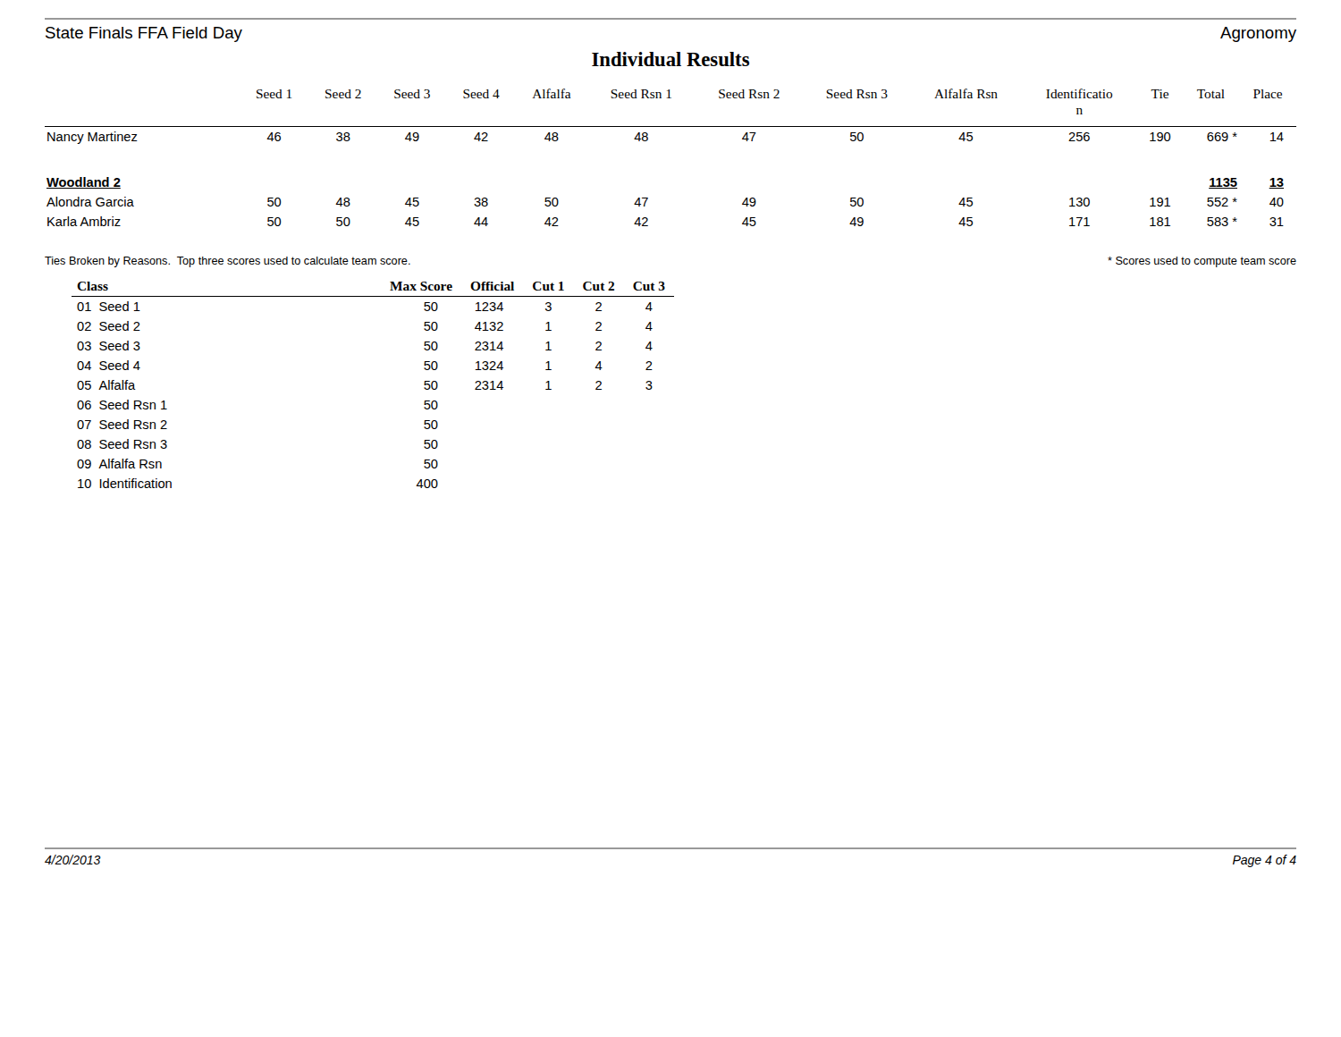State Finals FFA Field Day
Agronomy
Individual Results
| | Seed 1 | Seed 2 | Seed 3 | Seed 4 | Alfalfa | Seed Rsn 1 | Seed Rsn 2 | Seed Rsn 3 | Alfalfa Rsn | Identificatio n | Tie | Total | Place |
| --- | --- | --- | --- | --- | --- | --- | --- | --- | --- | --- | --- | --- | --- |
| Nancy Martinez | 46 | 38 | 49 | 42 | 48 | 48 | 47 | 50 | 45 | 256 | 190 | 669 * | 14 |
| Woodland 2 | | | | | | | | | | | | 1135 | 13 |
| Alondra Garcia | 50 | 48 | 45 | 38 | 50 | 47 | 49 | 50 | 45 | 130 | 191 | 552 * | 40 |
| Karla Ambriz | 50 | 50 | 45 | 44 | 42 | 42 | 45 | 49 | 45 | 171 | 181 | 583 * | 31 |
Ties Broken by Reasons. Top three scores used to calculate team score.
* Scores used to compute team score
| Class | Max Score | Official | Cut 1 | Cut 2 | Cut 3 |
| --- | --- | --- | --- | --- | --- |
| 01 Seed 1 | 50 | 1234 | 3 | 2 | 4 |
| 02 Seed 2 | 50 | 4132 | 1 | 2 | 4 |
| 03 Seed 3 | 50 | 2314 | 1 | 2 | 4 |
| 04 Seed 4 | 50 | 1324 | 1 | 4 | 2 |
| 05 Alfalfa | 50 | 2314 | 1 | 2 | 3 |
| 06 Seed Rsn 1 | 50 | | | | |
| 07 Seed Rsn 2 | 50 | | | | |
| 08 Seed Rsn 3 | 50 | | | | |
| 09 Alfalfa Rsn | 50 | | | | |
| 10 Identification | 400 | | | | |
4/20/2013
Page 4 of 4